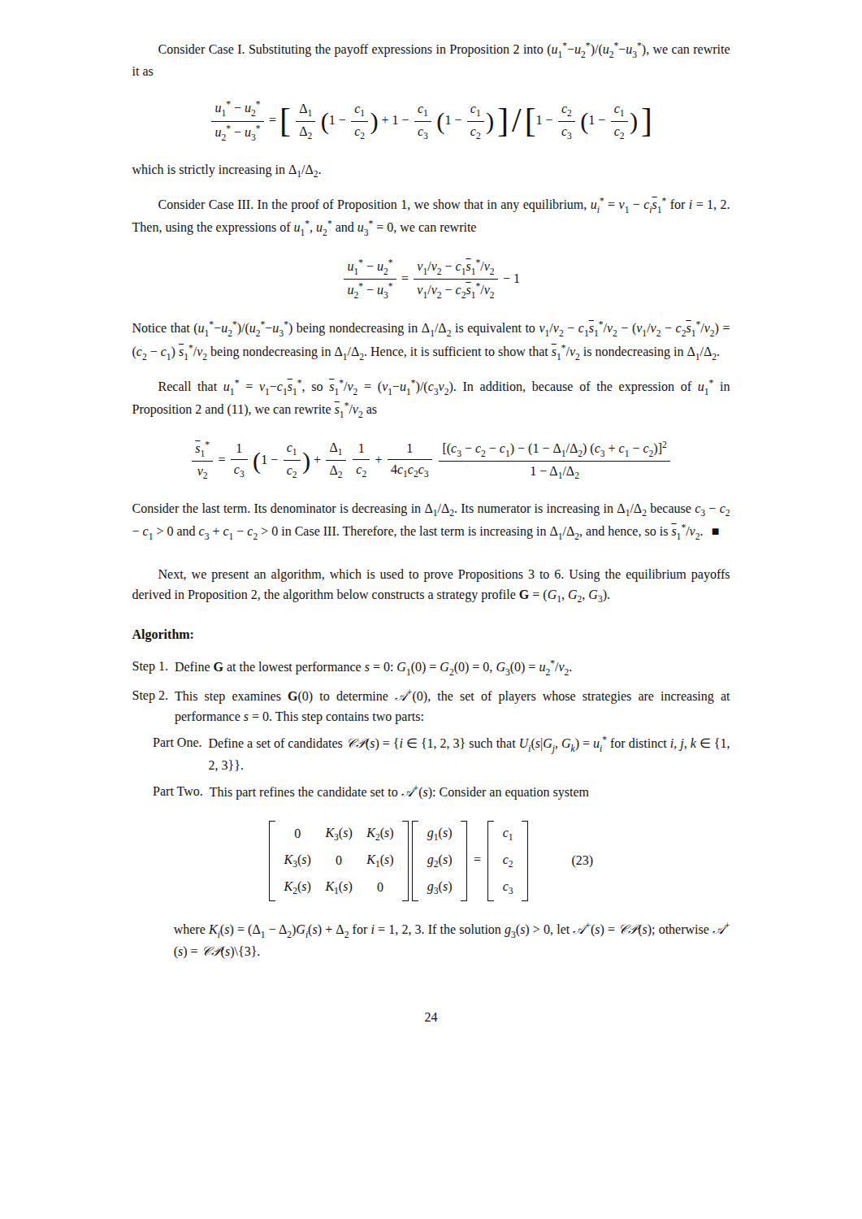Consider Case I. Substituting the payoff expressions in Proposition 2 into (u1*−u2*)/(u2*−u3*), we can rewrite it as
u1* − u2*u2* − u3* = [ Δ1 Δ2 (1 − c1 c2) + 1 − c1 c3 (1 − c1 c2) ] / [1 − c2 c3 (1 − c1 c2) ]
which is strictly increasing in Δ1/Δ2.
Consider Case III. In the proof of Proposition 1, we show that in any equilibrium, ui* = v1 − cis1* for i = 1, 2. Then, using the expressions of u1*, u2* and u3* = 0, we can rewrite
u1* − u2*u2* − u3* = v1/v2 − c1s1*/v2 v1/v2 − c2s1*/v2 − 1
Notice that (u1*−u2*)/(u2*−u3*) being nondecreasing in Δ1/Δ2 is equivalent to v1/v2 − c1s1*/v2 − (v1/v2 − c2s1*/v2) = (c2 − c1) s1*/v2 being nondecreasing in Δ1/Δ2. Hence, it is sufficient to show that s1*/v2 is nondecreasing in Δ1/Δ2.
Recall that u1* = v1−c1s1*, so s1*/v2 = (v1−u1*)/(c3v2). In addition, because of the expression of u1* in Proposition 2 and (11), we can rewrite s1*/v2 as
s1*v2 = 1 c3 (1 − c1 c2) + Δ1 Δ2 1 c2 + 14c1c2c3 [(c3 − c2 − c1) − (1 − Δ1/Δ2) (c3 + c1 − c2)]21 − Δ1/Δ2
Consider the last term. Its denominator is decreasing in Δ1/Δ2. Its numerator is increasing in Δ1/Δ2 because c3 − c2 − c1 > 0 and c3 + c1 − c2 > 0 in Case III. Therefore, the last term is increasing in Δ1/Δ2, and hence, so is s1*/v2. ■
Next, we present an algorithm, which is used to prove Propositions 3 to 6. Using the equilibrium payoffs derived in Proposition 2, the algorithm below constructs a strategy profile G = (G1, G2, G3).
Algorithm:
Step 1. Define G at the lowest performance s = 0: G1(0) = G2(0) = 0, G3(0) = u2*/v2.
Step 2. This step examines G(0) to determine 𝒜+(0), the set of players whose strategies are increasing at performance s = 0. This step contains two parts:
Part One. Define a set of candidates 𝒞𝒫(s) = {i ∈ {1, 2, 3} such that Ui(s|Gj, Gk) = ui* for distinct i, j, k ∈ {1, 2, 3}}.
Part Two. This part refines the candidate set to 𝒜+(s): Consider an equation system
| 0 | K 3 ( s ) | K 2 ( s ) |
| K 3 ( s ) | 0 | K 1 ( s ) |
| K 2 ( s ) | K 1 ( s ) | 0 |
| g 1 ( s ) |
| g 2 ( s ) |
| g 3 ( s ) |
=
| c 1 |
| c 2 |
| c 3 |
(23)
where Ki(s) = (Δ1 − Δ2)Gi(s) + Δ2 for i = 1, 2, 3. If the solution g3(s) > 0, let 𝒜+(s) = 𝒞𝒫(s); otherwise 𝒜+(s) = 𝒞𝒫(s)\{3}.
24